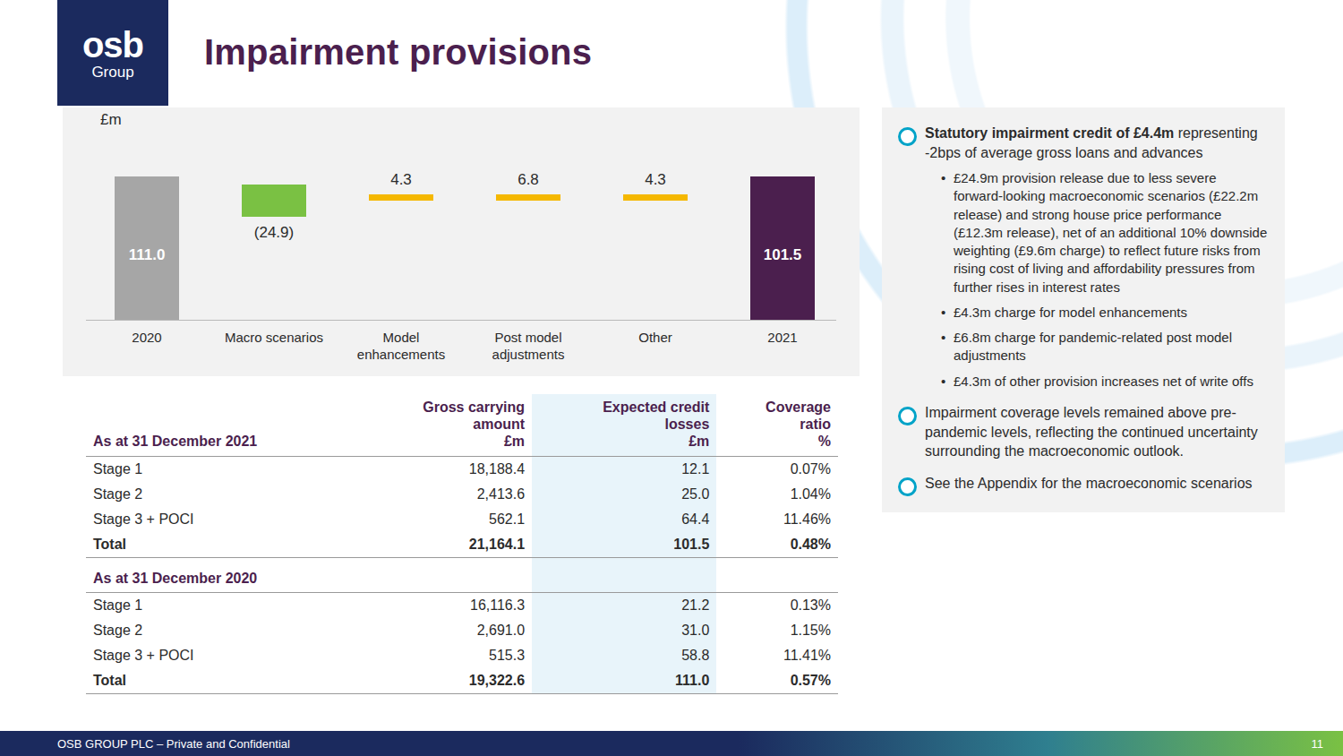osb
Group
Impairment provisions
£m
111.0
(24.9)
4.3
6.8
4.3
101.5
2020
Macro scenarios
Model
enhancements
Post model
adjustments
Other
2021
| As at 31 December 2021 | Gross carrying amount £m | Expected credit losses £m | Coverage ratio % |
| --- | --- | --- | --- |
| Stage 1 | 18,188.4 | 12.1 | 0.07% |
| Stage 2 | 2,413.6 | 25.0 | 1.04% |
| Stage 3 + POCI | 562.1 | 64.4 | 11.46% |
| Total | 21,164.1 | 101.5 | 0.48% |
| As at 31 December 2020 | | | |
| Stage 1 | 16,116.3 | 21.2 | 0.13% |
| Stage 2 | 2,691.0 | 31.0 | 1.15% |
| Stage 3 + POCI | 515.3 | 58.8 | 11.41% |
| Total | 19,322.6 | 111.0 | 0.57% |
Statutory impairment credit of £4.4m representing -2bps of average gross loans and advances
£24.9m provision release due to less severe forward-looking macroeconomic scenarios (£22.2m release) and strong house price performance (£12.3m release), net of an additional 10% downside weighting (£9.6m charge) to reflect future risks from rising cost of living and affordability pressures from further rises in interest rates
£4.3m charge for model enhancements
£6.8m charge for pandemic-related post model adjustments
£4.3m of other provision increases net of write offs
Impairment coverage levels remained above pre-pandemic levels, reflecting the continued uncertainty surrounding the macroeconomic outlook.
See the Appendix for the macroeconomic scenarios
OSB GROUP PLC – Private and Confidential 11